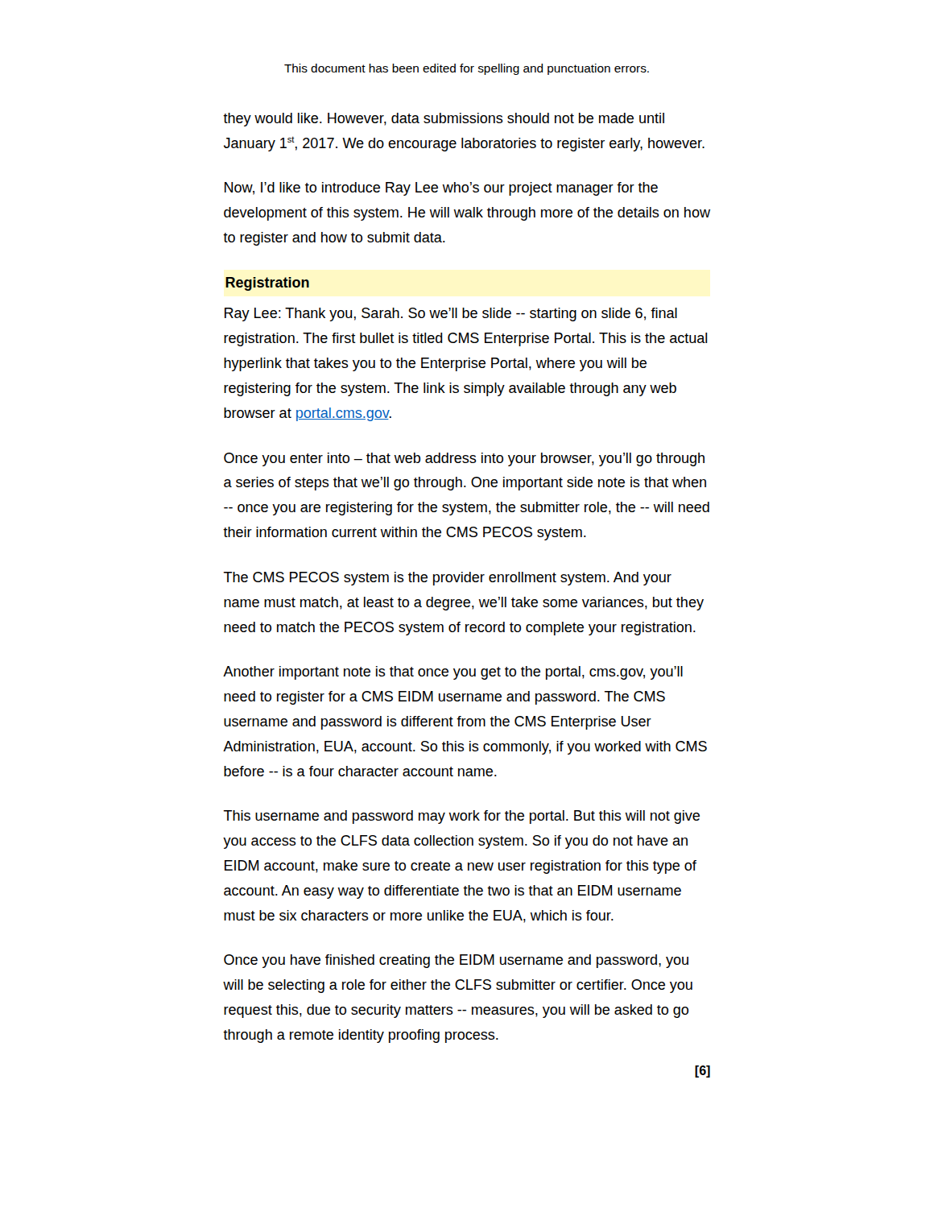This document has been edited for spelling and punctuation errors.
they would like. However, data submissions should not be made until January 1st, 2017. We do encourage laboratories to register early, however.
Now, I’d like to introduce Ray Lee who’s our project manager for the development of this system. He will walk through more of the details on how to register and how to submit data.
Registration
Ray Lee: Thank you, Sarah. So we’ll be slide -- starting on slide 6, final registration. The first bullet is titled CMS Enterprise Portal. This is the actual hyperlink that takes you to the Enterprise Portal, where you will be registering for the system. The link is simply available through any web browser at portal.cms.gov.
Once you enter into – that web address into your browser, you’ll go through a series of steps that we’ll go through. One important side note is that when -- once you are registering for the system, the submitter role, the -- will need their information current within the CMS PECOS system.
The CMS PECOS system is the provider enrollment system. And your name must match, at least to a degree, we’ll take some variances, but they need to match the PECOS system of record to complete your registration.
Another important note is that once you get to the portal, cms.gov, you’ll need to register for a CMS EIDM username and password. The CMS username and password is different from the CMS Enterprise User Administration, EUA, account. So this is commonly, if you worked with CMS before -- is a four character account name.
This username and password may work for the portal. But this will not give you access to the CLFS data collection system. So if you do not have an EIDM account, make sure to create a new user registration for this type of account. An easy way to differentiate the two is that an EIDM username must be six characters or more unlike the EUA, which is four.
Once you have finished creating the EIDM username and password, you will be selecting a role for either the CLFS submitter or certifier. Once you request this, due to security matters -- measures, you will be asked to go through a remote identity proofing process.
[6]